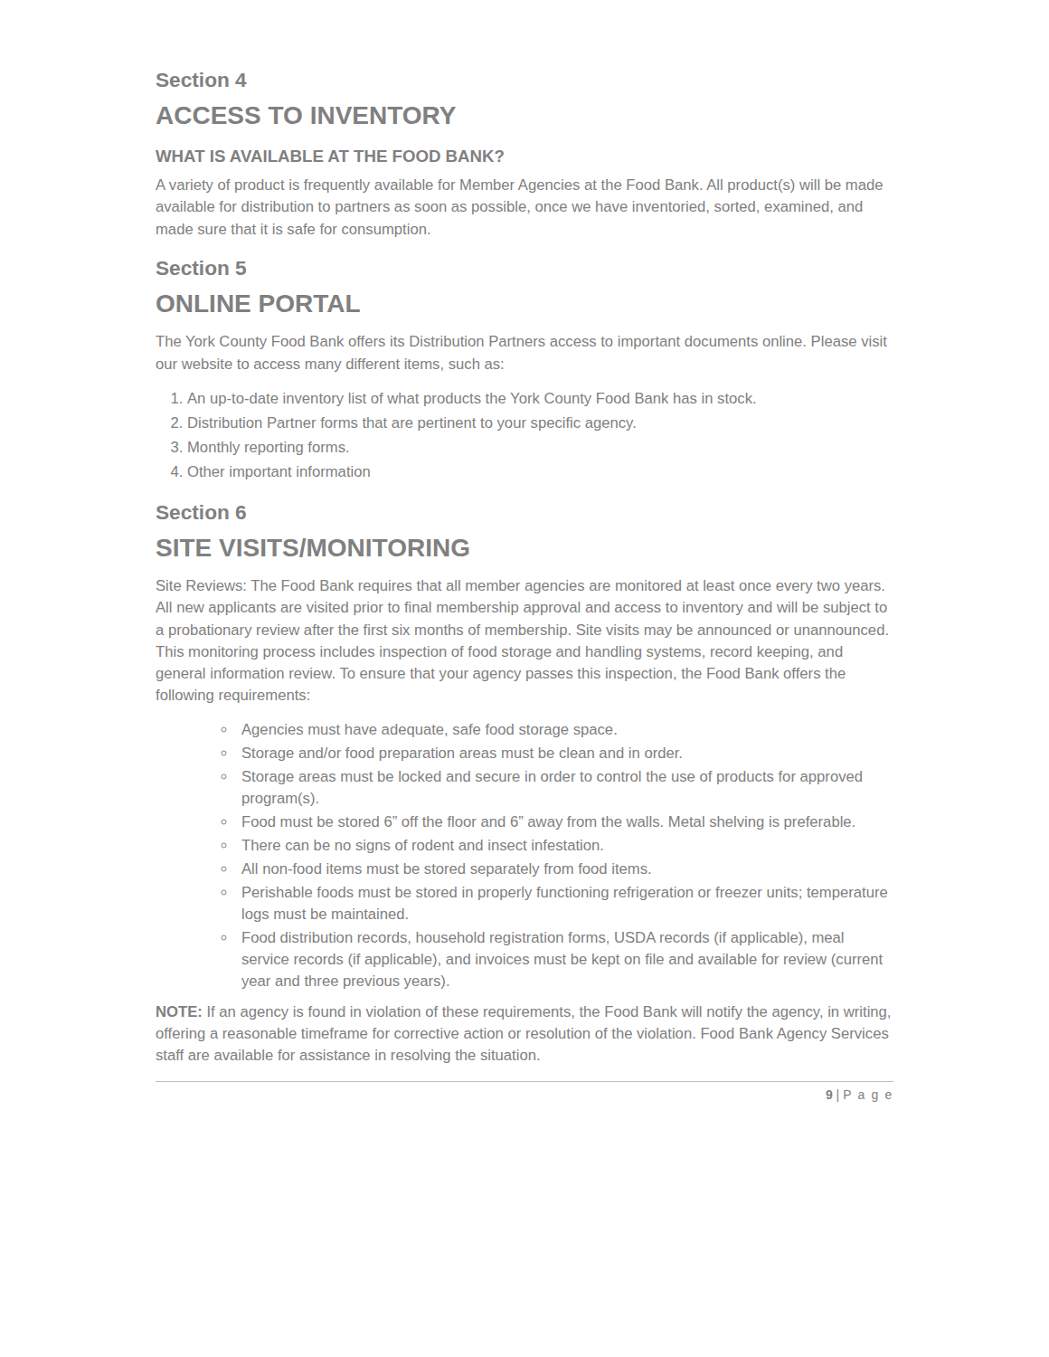Section 4
ACCESS TO INVENTORY
WHAT IS AVAILABLE AT THE FOOD BANK?
A variety of product is frequently available for Member Agencies at the Food Bank. All product(s) will be made available for distribution to partners as soon as possible, once we have inventoried, sorted, examined, and made sure that it is safe for consumption.
Section 5
ONLINE PORTAL
The York County Food Bank offers its Distribution Partners access to important documents online. Please visit our website to access many different items, such as:
An up-to-date inventory list of what products the York County Food Bank has in stock.
Distribution Partner forms that are pertinent to your specific agency.
Monthly reporting forms.
Other important information
Section 6
SITE VISITS/MONITORING
Site Reviews: The Food Bank requires that all member agencies are monitored at least once every two years. All new applicants are visited prior to final membership approval and access to inventory and will be subject to a probationary review after the first six months of membership. Site visits may be announced or unannounced. This monitoring process includes inspection of food storage and handling systems, record keeping, and general information review. To ensure that your agency passes this inspection, the Food Bank offers the following requirements:
Agencies must have adequate, safe food storage space.
Storage and/or food preparation areas must be clean and in order.
Storage areas must be locked and secure in order to control the use of products for approved program(s).
Food must be stored 6” off the floor and 6” away from the walls. Metal shelving is preferable.
There can be no signs of rodent and insect infestation.
All non-food items must be stored separately from food items.
Perishable foods must be stored in properly functioning refrigeration or freezer units; temperature logs must be maintained.
Food distribution records, household registration forms, USDA records (if applicable), meal service records (if applicable), and invoices must be kept on file and available for review (current year and three previous years).
NOTE: If an agency is found in violation of these requirements, the Food Bank will notify the agency, in writing, offering a reasonable timeframe for corrective action or resolution of the violation. Food Bank Agency Services staff are available for assistance in resolving the situation.
9 | P a g e